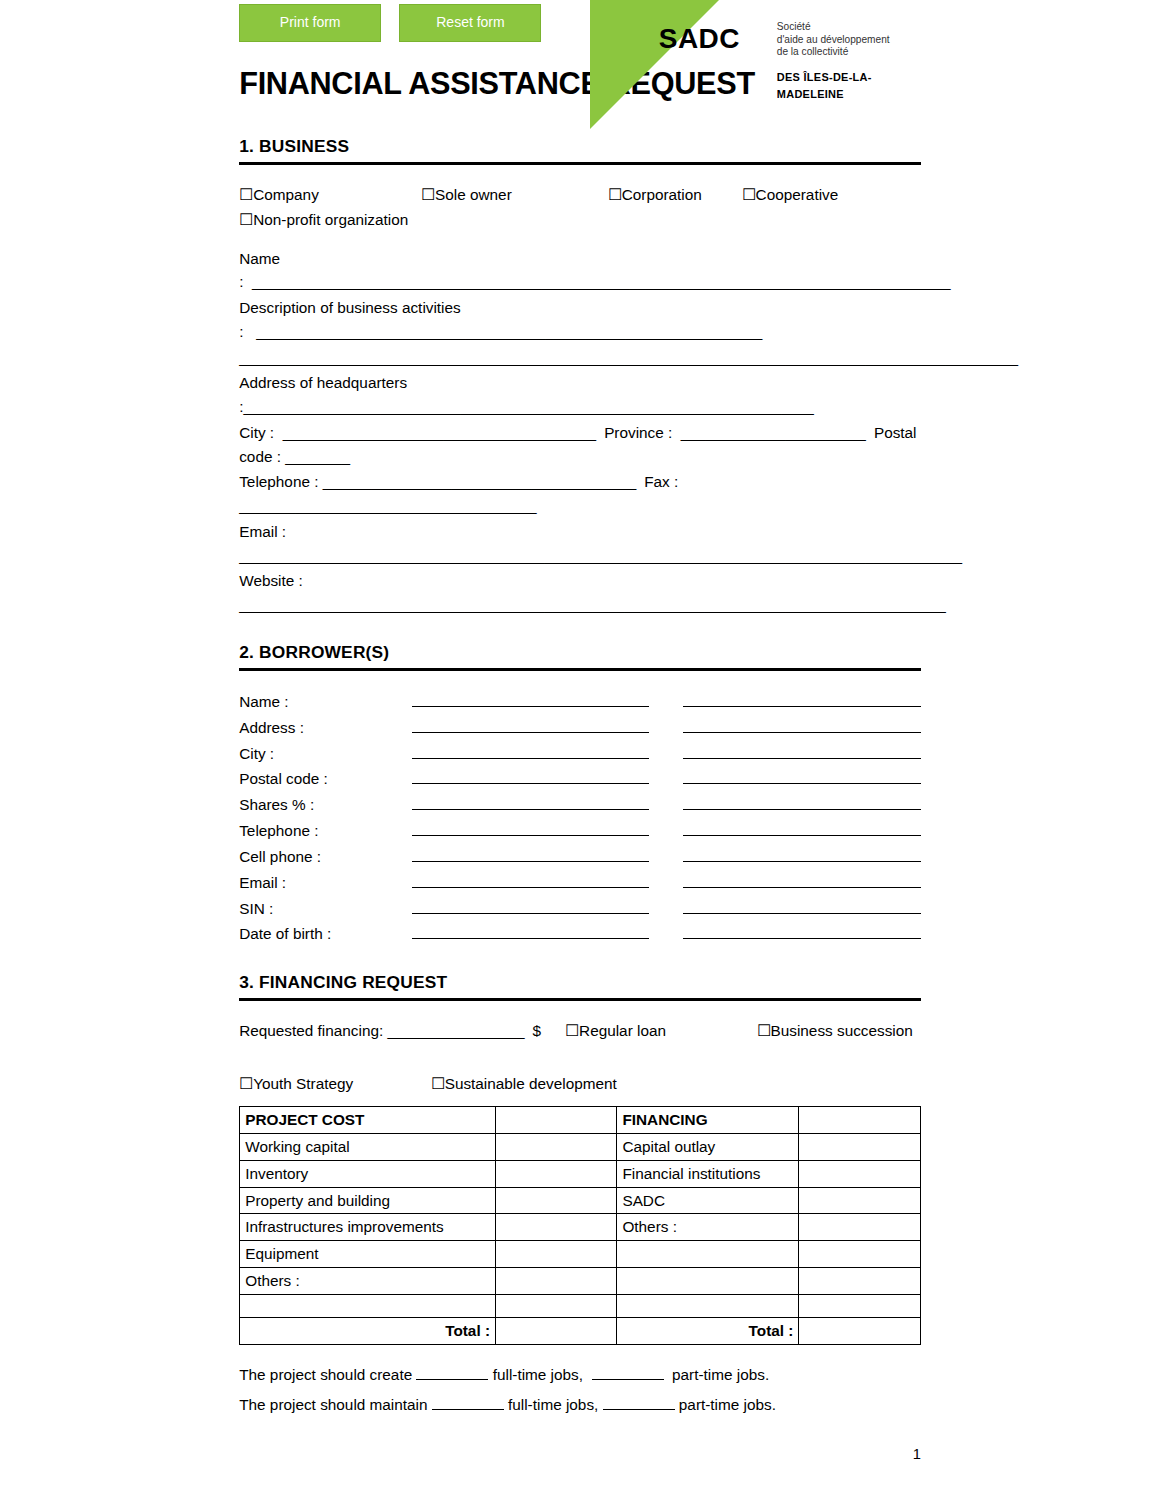SADC
Société
d'aide au développement
de la collectivité
DES ÎLES-DE-LA-MADELEINE
Print form Reset form
FINANCIAL ASSISTANCE REQUEST
1. BUSINESS
☐Company ☐Sole owner ☐Corporation ☐Cooperative ☐Non-profit organization
Name : _______________________________________________________________________________________
Description of business activities : _______________________________________________________________
_________________________________________________________________________________________________
Address of headquarters :_______________________________________________________________________
City : _______________________________________ Province : _______________________ Postal code : ________
Telephone : _______________________________________ Fax : _____________________________________
Email : __________________________________________________________________________________________
Website : ________________________________________________________________________________________
2. BORROWER(S)
| Name : | | |
| Address : | | |
| City : | | |
| Postal code : | | |
| Shares % : | | |
| Telephone : | | |
| Cell phone : | | |
| Email : | | |
| SIN : | | |
| Date of birth : | | |
3. FINANCING REQUEST
Requested financing: _________________ $ ☐Regular loan ☐Business succession
☐Youth Strategy ☐Sustainable development
| PROJECT COST | | FINANCING | |
| --- | --- | --- | --- |
| Working capital | | Capital outlay | |
| Inventory | | Financial institutions | |
| Property and building | | SADC | |
| Infrastructures improvements | | Others : | |
| Equipment | | | |
| Others : | | | |
| Total : | | Total : | |
The project should create full-time jobs, part-time jobs.
The project should maintain full-time jobs, part-time jobs.
1